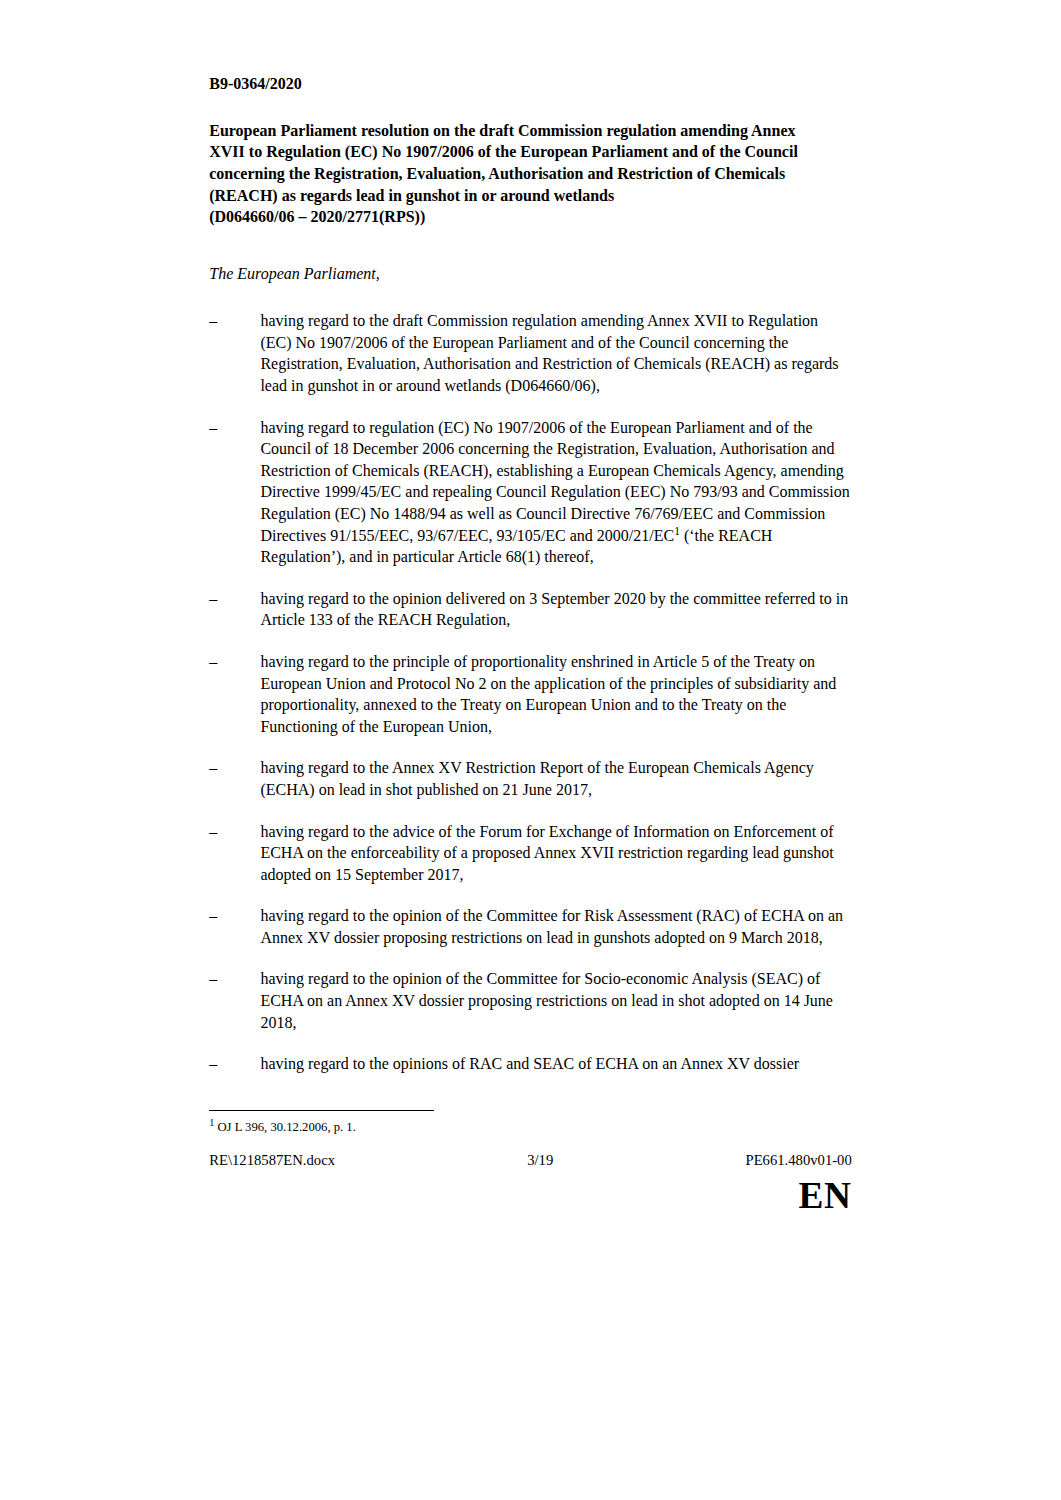B9-0364/2020
European Parliament resolution on the draft Commission regulation amending Annex XVII to Regulation (EC) No 1907/2006 of the European Parliament and of the Council concerning the Registration, Evaluation, Authorisation and Restriction of Chemicals (REACH) as regards lead in gunshot in or around wetlands (D064660/06 – 2020/2771(RPS))
The European Parliament,
having regard to the draft Commission regulation amending Annex XVII to Regulation (EC) No 1907/2006 of the European Parliament and of the Council concerning the Registration, Evaluation, Authorisation and Restriction of Chemicals (REACH) as regards lead in gunshot in or around wetlands (D064660/06),
having regard to regulation (EC) No 1907/2006 of the European Parliament and of the Council of 18 December 2006 concerning the Registration, Evaluation, Authorisation and Restriction of Chemicals (REACH), establishing a European Chemicals Agency, amending Directive 1999/45/EC and repealing Council Regulation (EEC) No 793/93 and Commission Regulation (EC) No 1488/94 as well as Council Directive 76/769/EEC and Commission Directives 91/155/EEC, 93/67/EEC, 93/105/EC and 2000/21/EC1 (‘the REACH Regulation’), and in particular Article 68(1) thereof,
having regard to the opinion delivered on 3 September 2020 by the committee referred to in Article 133 of the REACH Regulation,
having regard to the principle of proportionality enshrined in Article 5 of the Treaty on European Union and Protocol No 2 on the application of the principles of subsidiarity and proportionality, annexed to the Treaty on European Union and to the Treaty on the Functioning of the European Union,
having regard to the Annex XV Restriction Report of the European Chemicals Agency (ECHA) on lead in shot published on 21 June 2017,
having regard to the advice of the Forum for Exchange of Information on Enforcement of ECHA on the enforceability of a proposed Annex XVII restriction regarding lead gunshot adopted on 15 September 2017,
having regard to the opinion of the Committee for Risk Assessment (RAC) of ECHA on an Annex XV dossier proposing restrictions on lead in gunshots adopted on 9 March 2018,
having regard to the opinion of the Committee for Socio-economic Analysis (SEAC) of ECHA on an Annex XV dossier proposing restrictions on lead in shot adopted on 14 June 2018,
having regard to the opinions of RAC and SEAC of ECHA on an Annex XV dossier
1 OJ L 396, 30.12.2006, p. 1.
RE\1218587EN.docx
3/19
PE661.480v01-00
EN